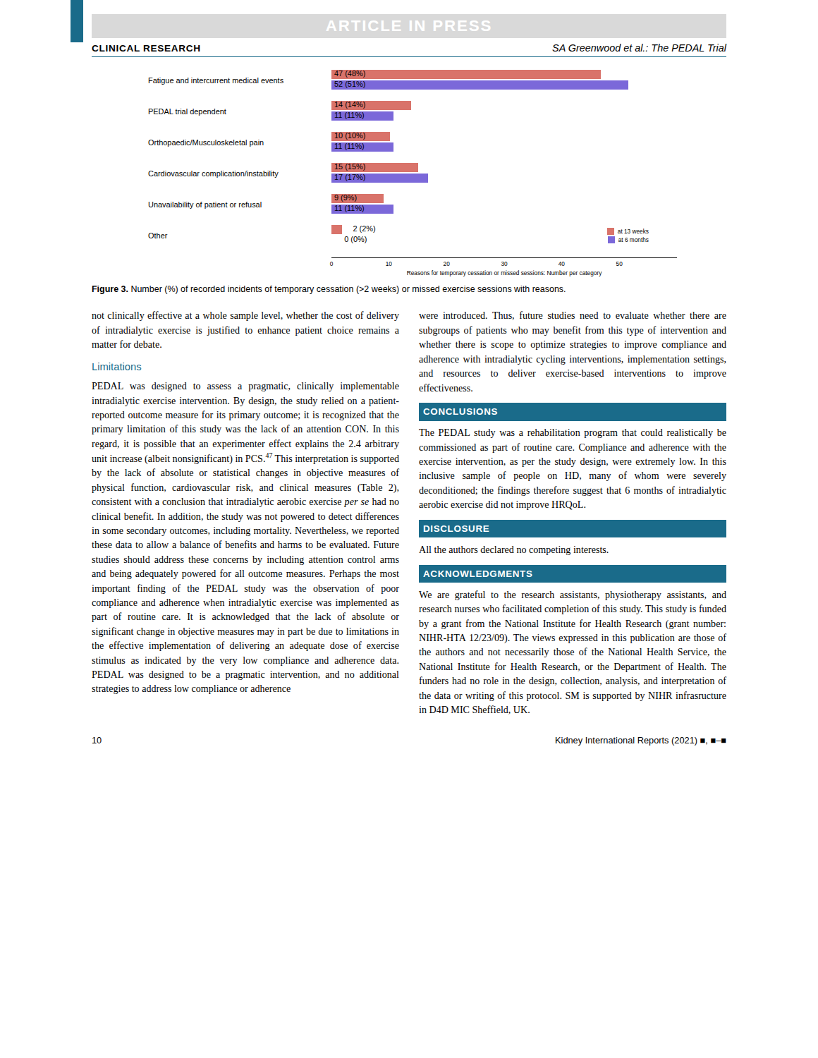ARTICLE IN PRESS
CLINICAL RESEARCH
SA Greenwood et al.: The PEDAL Trial
Fatigue and intercurrent medical events
47 (48%)
52 (51%)
PEDAL trial dependent
14 (14%)
11 (11%)
Orthopaedic/Musculoskeletal pain
10 (10%)
11 (11%)
Cardiovascular complication/instability
15 (15%)
17 (17%)
Unavailability of patient or refusal
9 (9%)
11 (11%)
Other
2 (2%)
0 (0%)
at 13 weeks
at 6 months
0 10 20 30 40 50
Reasons for temporary cessation or missed sessions: Number per category
Figure 3. Number (%) of recorded incidents of temporary cessation (>2 weeks) or missed exercise sessions with reasons.
not clinically effective at a whole sample level, whether the cost of delivery of intradialytic exercise is justified to enhance patient choice remains a matter for debate.
Limitations
PEDAL was designed to assess a pragmatic, clinically implementable intradialytic exercise intervention. By design, the study relied on a patient-reported outcome measure for its primary outcome; it is recognized that the primary limitation of this study was the lack of an attention CON. In this regard, it is possible that an experimenter effect explains the 2.4 arbitrary unit increase (albeit nonsignificant) in PCS.47 This interpretation is supported by the lack of absolute or statistical changes in objective measures of physical function, cardiovascular risk, and clinical measures (Table 2), consistent with a conclusion that intradialytic aerobic exercise per se had no clinical benefit. In addition, the study was not powered to detect differences in some secondary outcomes, including mortality. Nevertheless, we reported these data to allow a balance of benefits and harms to be evaluated. Future studies should address these concerns by including attention control arms and being adequately powered for all outcome measures. Perhaps the most important finding of the PEDAL study was the observation of poor compliance and adherence when intradialytic exercise was implemented as part of routine care. It is acknowledged that the lack of absolute or significant change in objective measures may in part be due to limitations in the effective implementation of delivering an adequate dose of exercise stimulus as indicated by the very low compliance and adherence data. PEDAL was designed to be a pragmatic intervention, and no additional strategies to address low compliance or adherence
were introduced. Thus, future studies need to evaluate whether there are subgroups of patients who may benefit from this type of intervention and whether there is scope to optimize strategies to improve compliance and adherence with intradialytic cycling interventions, implementation settings, and resources to deliver exercise-based interventions to improve effectiveness.
CONCLUSIONS
The PEDAL study was a rehabilitation program that could realistically be commissioned as part of routine care. Compliance and adherence with the exercise intervention, as per the study design, were extremely low. In this inclusive sample of people on HD, many of whom were severely deconditioned; the findings therefore suggest that 6 months of intradialytic aerobic exercise did not improve HRQoL.
DISCLOSURE
All the authors declared no competing interests.
ACKNOWLEDGMENTS
We are grateful to the research assistants, physiotherapy assistants, and research nurses who facilitated completion of this study. This study is funded by a grant from the National Institute for Health Research (grant number: NIHR-HTA 12/23/09). The views expressed in this publication are those of the authors and not necessarily those of the National Health Service, the National Institute for Health Research, or the Department of Health. The funders had no role in the design, collection, analysis, and interpretation of the data or writing of this protocol. SM is supported by NIHR infrasructure in D4D MIC Sheffield, UK.
10
Kidney International Reports (2021) ■, ■–■